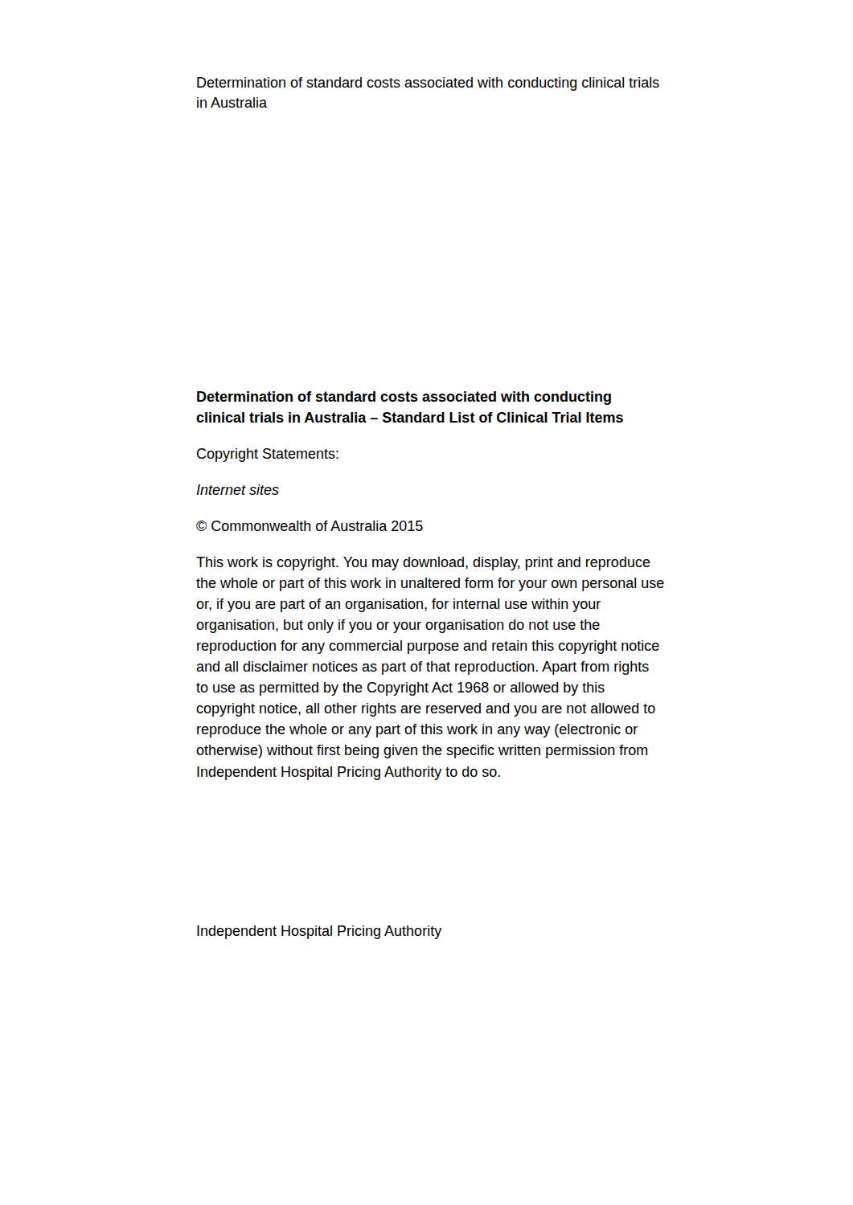Determination of standard costs associated with conducting clinical trials in Australia
Determination of standard costs associated with conducting clinical trials in Australia – Standard List of Clinical Trial Items
Copyright Statements:
Internet sites
© Commonwealth of Australia 2015
This work is copyright. You may download, display, print and reproduce the whole or part of this work in unaltered form for your own personal use or, if you are part of an organisation, for internal use within your organisation, but only if you or your organisation do not use the reproduction for any commercial purpose and retain this copyright notice and all disclaimer notices as part of that reproduction. Apart from rights to use as permitted by the Copyright Act 1968 or allowed by this copyright notice, all other rights are reserved and you are not allowed to reproduce the whole or any part of this work in any way (electronic or otherwise) without first being given the specific written permission from Independent Hospital Pricing Authority to do so.
Independent Hospital Pricing Authority